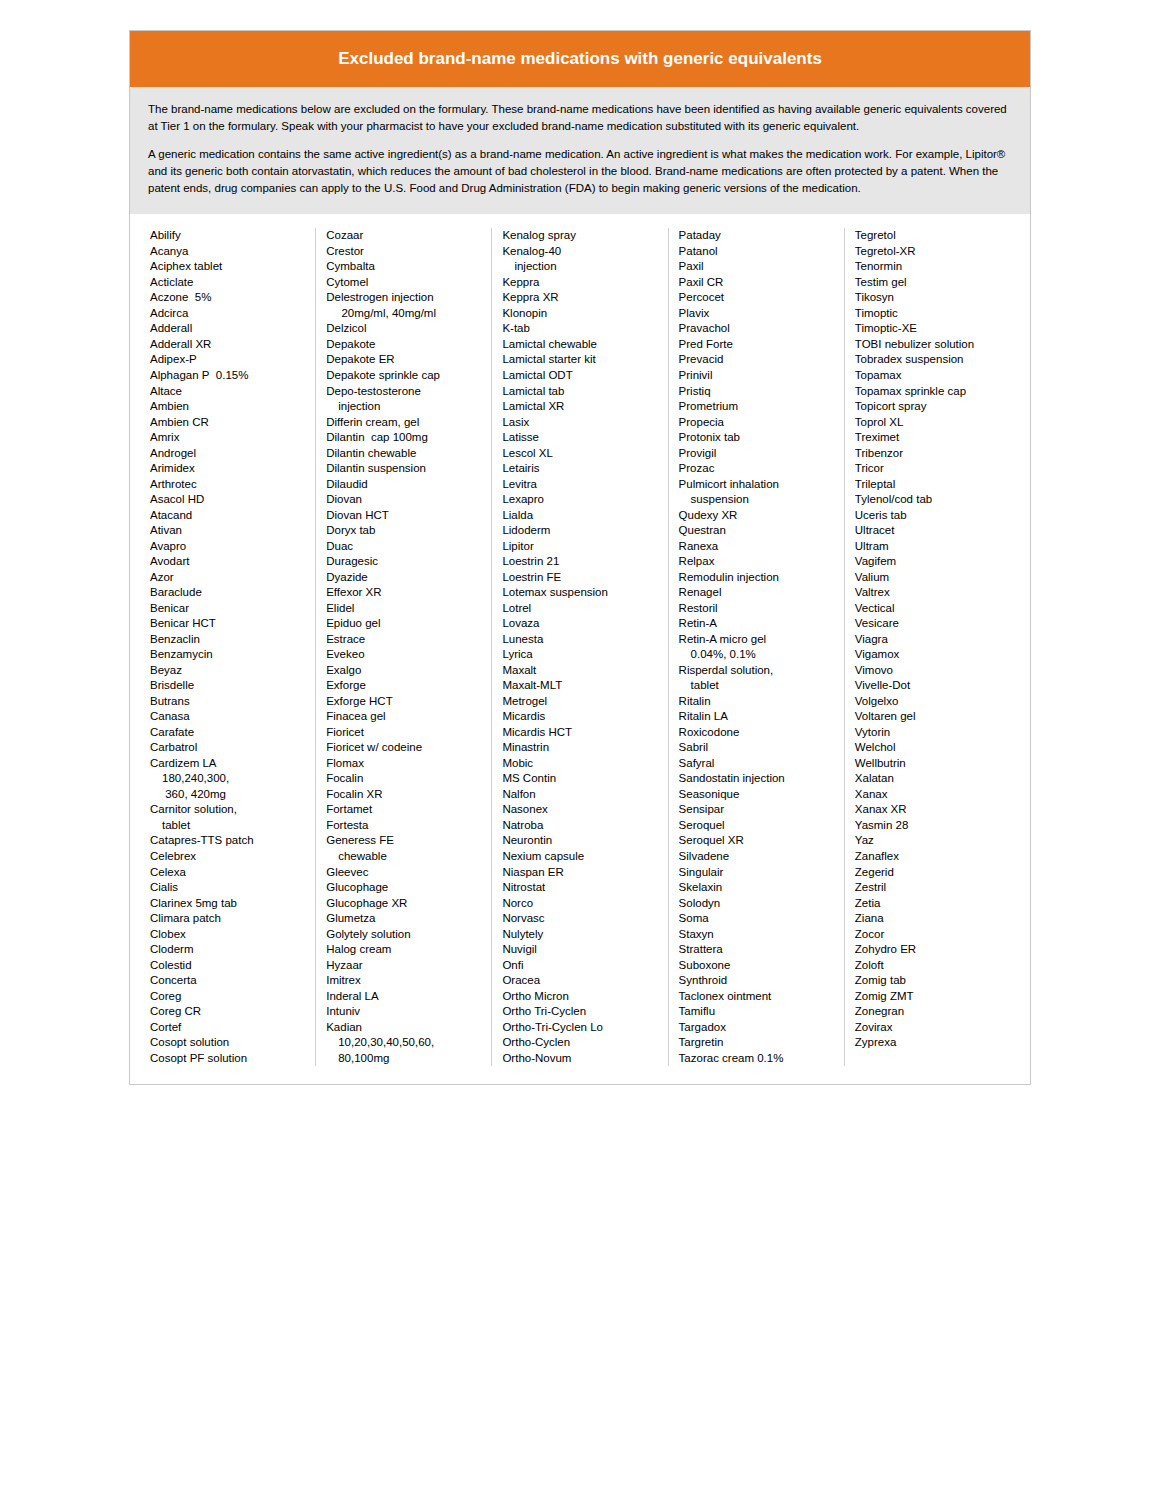Excluded brand-name medications with generic equivalents
The brand-name medications below are excluded on the formulary. These brand-name medications have been identified as having available generic equivalents covered at Tier 1 on the formulary. Speak with your pharmacist to have your excluded brand-name medication substituted with its generic equivalent.
A generic medication contains the same active ingredient(s) as a brand-name medication. An active ingredient is what makes the medication work. For example, Lipitor® and its generic both contain atorvastatin, which reduces the amount of bad cholesterol in the blood. Brand-name medications are often protected by a patent. When the patent ends, drug companies can apply to the U.S. Food and Drug Administration (FDA) to begin making generic versions of the medication.
Abilify
Acanya
Aciphex tablet
Acticlate
Aczone 5%
Adcirca
Adderall
Adderall XR
Adipex-P
Alphagan P 0.15%
Altace
Ambien
Ambien CR
Amrix
Androgel
Arimidex
Arthrotec
Asacol HD
Atacand
Ativan
Avapro
Avodart
Azor
Baraclude
Benicar
Benicar HCT
Benzaclin
Benzamycin
Beyaz
Brisdelle
Butrans
Canasa
Carafate
Carbatrol
Cardizem LA
180,240,300,
360, 420mg
Carnitor solution,
tablet
Catapres-TTS patch
Celebrex
Celexa
Cialis
Clarinex 5mg tab
Climara patch
Clobex
Cloderm
Colestid
Concerta
Coreg
Coreg CR
Cortef
Cosopt solution
Cosopt PF solution
Cozaar
Crestor
Cymbalta
Cytomel
Delestrogen injection
20mg/ml, 40mg/ml
Delzicol
Depakote
Depakote ER
Depakote sprinkle cap
Depo-testosterone
injection
Differin cream, gel
Dilantin cap 100mg
Dilantin chewable
Dilantin suspension
Dilaudid
Diovan
Diovan HCT
Doryx tab
Duac
Duragesic
Dyazide
Effexor XR
Elidel
Epiduo gel
Estrace
Evekeo
Exalgo
Exforge
Exforge HCT
Finacea gel
Fioricet
Fioricet w/ codeine
Flomax
Focalin
Focalin XR
Fortamet
Fortesta
Generess FE
chewable
Gleevec
Glucophage
Glucophage XR
Glumetza
Golytely solution
Halog cream
Hyzaar
Imitrex
Inderal LA
Intuniv
Kadian
10,20,30,40,50,60,
80,100mg
Kenalog spray
Kenalog-40
injection
Keppra
Keppra XR
Klonopin
K-tab
Lamictal chewable
Lamictal starter kit
Lamictal ODT
Lamictal tab
Lamictal XR
Lasix
Latisse
Lescol XL
Letairis
Levitra
Lexapro
Lialda
Lidoderm
Lipitor
Loestrin 21
Loestrin FE
Lotemax suspension
Lotrel
Lovaza
Lunesta
Lyrica
Maxalt
Maxalt-MLT
Metrogel
Micardis
Micardis HCT
Minastrin
Mobic
MS Contin
Nalfon
Nasonex
Natroba
Neurontin
Nexium capsule
Niaspan ER
Nitrostat
Norco
Norvasc
Nulytely
Nuvigil
Onfi
Oracea
Ortho Micron
Ortho Tri-Cyclen
Ortho-Tri-Cyclen Lo
Ortho-Cyclen
Ortho-Novum
Pataday
Patanol
Paxil
Paxil CR
Percocet
Plavix
Pravachol
Pred Forte
Prevacid
Prinivil
Pristiq
Prometrium
Propecia
Protonix tab
Provigil
Prozac
Pulmicort inhalation
suspension
Qudexy XR
Questran
Ranexa
Relpax
Remodulin injection
Renagel
Restoril
Retin-A
Retin-A micro gel
0.04%, 0.1%
Risperdal solution,
tablet
Ritalin
Ritalin LA
Roxicodone
Sabril
Safyral
Sandostatin injection
Seasonique
Sensipar
Seroquel
Seroquel XR
Silvadene
Singulair
Skelaxin
Solodyn
Soma
Staxyn
Strattera
Suboxone
Synthroid
Taclonex ointment
Tamiflu
Targadox
Targretin
Tazorac cream 0.1%
Tegretol
Tegretol-XR
Tenormin
Testim gel
Tikosyn
Timoptic
Timoptic-XE
TOBI nebulizer solution
Tobradex suspension
Topamax
Topamax sprinkle cap
Topicort spray
Toprol XL
Treximet
Tribenzor
Tricor
Trileptal
Tylenol/cod tab
Uceris tab
Ultracet
Ultram
Vagifem
Valium
Valtrex
Vectical
Vesicare
Viagra
Vigamox
Vimovo
Vivelle-Dot
Volgelxo
Voltaren gel
Vytorin
Welchol
Wellbutrin
Xalatan
Xanax
Xanax XR
Yasmin 28
Yaz
Zanaflex
Zegerid
Zestril
Zetia
Ziana
Zocor
Zohydro ER
Zoloft
Zomig tab
Zomig ZMT
Zonegran
Zovirax
Zyprexa